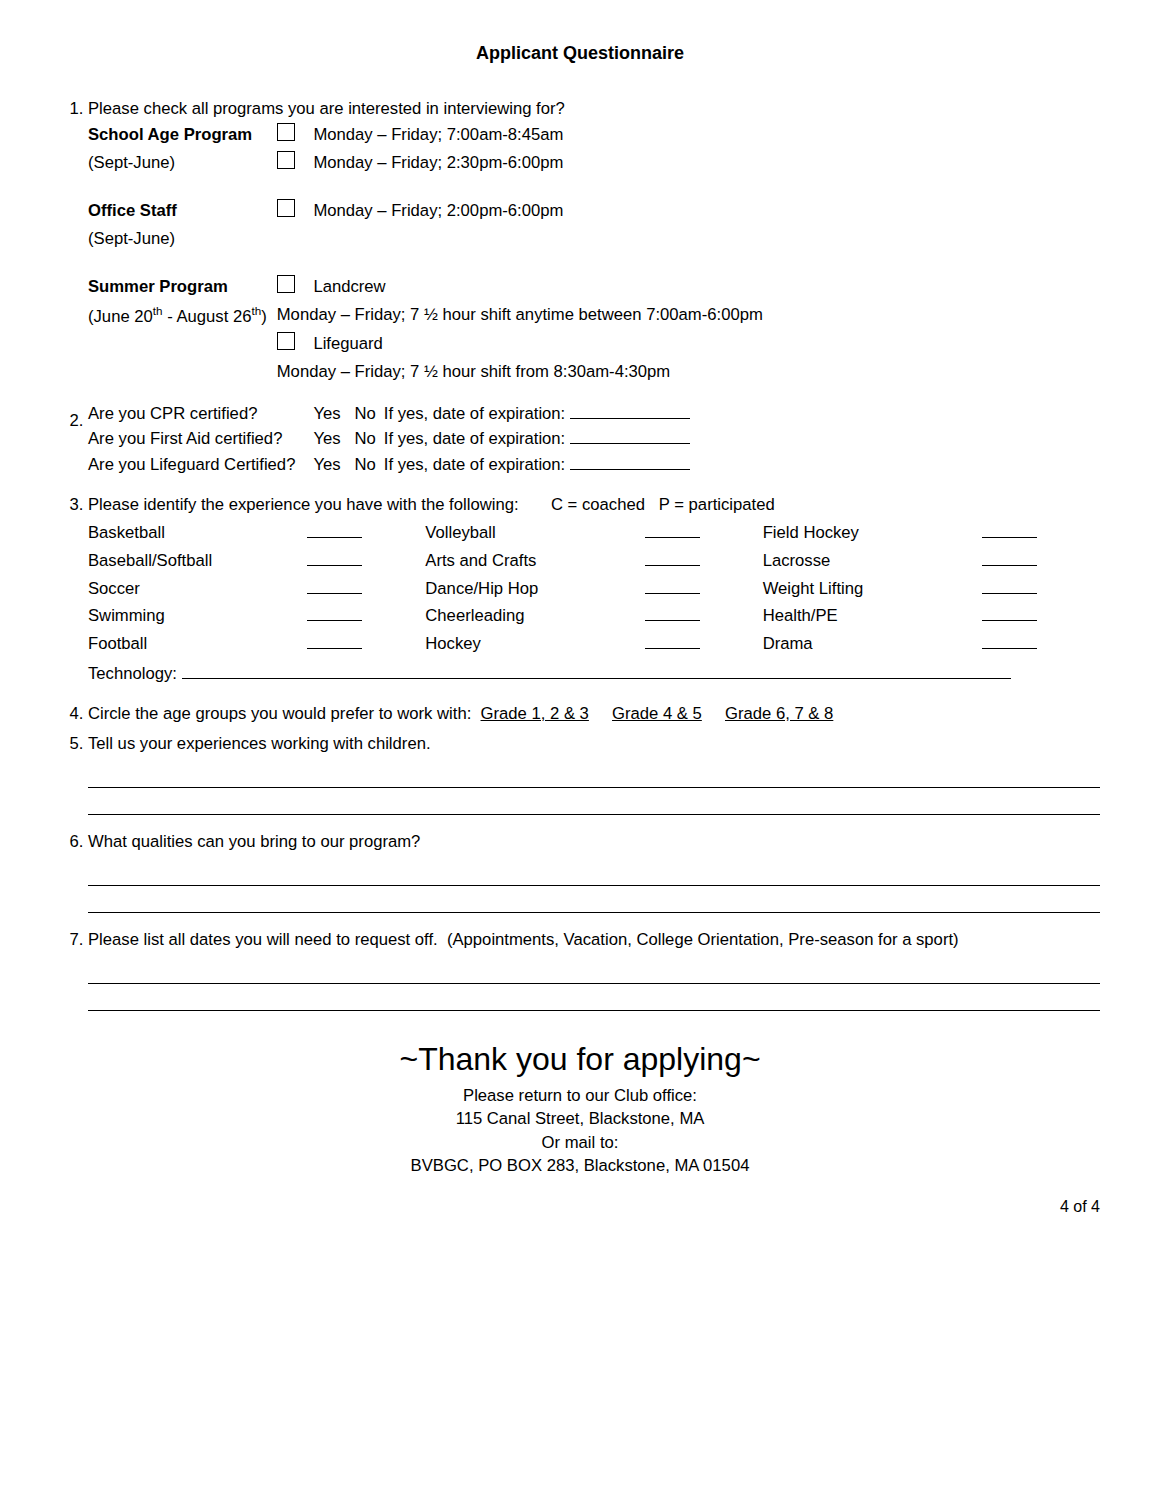Applicant Questionnaire
Please check all programs you are interested in interviewing for?
| School Age Program | | Monday – Friday; 7:00am-8:45am |
| (Sept-June) | | Monday – Friday; 2:30pm-6:00pm |
| Office Staff | | Monday – Friday; 2:00pm-6:00pm |
| (Sept-June) | | |
| Summer Program | | Landcrew |
| (June 20 th - August 26 th ) | Monday – Friday; 7 ½ hour shift anytime between 7:00am-6:00pm |
| | | Lifeguard |
| | Monday – Friday; 7 ½ hour shift from 8:30am-4:30pm |
| Are you CPR certified? | Yes No | If yes, date of expiration: |
| Are you First Aid certified? | Yes No | If yes, date of expiration: |
| Are you Lifeguard Certified? | Yes No | If yes, date of expiration: |
Please identify the experience you have with the following: C = coached P = participated
| Basketball | | Volleyball | | Field Hockey | |
| Baseball/Softball | | Arts and Crafts | | Lacrosse | |
| Soccer | | Dance/Hip Hop | | Weight Lifting | |
| Swimming | | Cheerleading | | Health/PE | |
| Football | | Hockey | | Drama | |
Technology:
Circle the age groups you would prefer to work with: Grade 1, 2 & 3 Grade 4 & 5 Grade 6, 7 & 8
Tell us your experiences working with children.
What qualities can you bring to our program?
Please list all dates you will need to request off. (Appointments, Vacation, College Orientation, Pre-season for a sport)
~Thank you for applying~
Please return to our Club office:
115 Canal Street, Blackstone, MA
Or mail to:
BVBGC, PO BOX 283, Blackstone, MA 01504
4 of 4